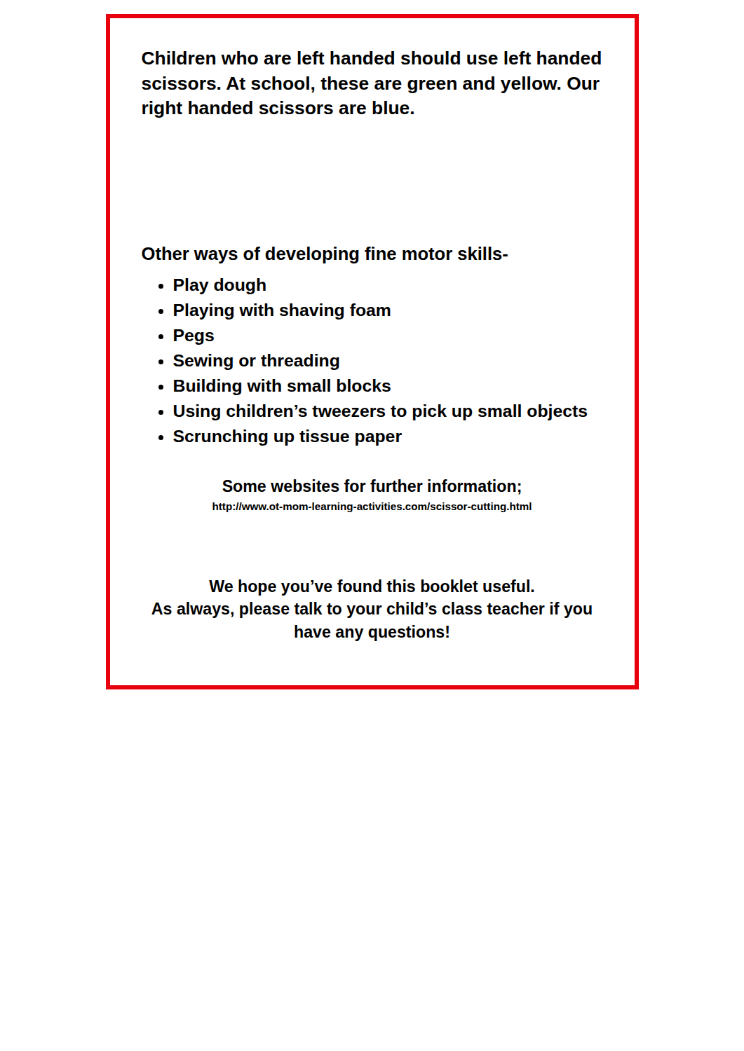Children who are left handed should use left hand­ed scissors. At school, these are green and yellow. Our right handed scissors are blue.
Other ways of developing fine motor skills-
Play dough
Playing with shaving foam
Pegs
Sewing or threading
Building with small blocks
Using children’s tweezers to pick up small objects
Scrunching up tissue paper
Some websites for further information;
http://www.ot-mom-learning-activities.com/scissor-cutting.html
We hope you’ve found this booklet useful.
As always, please talk to your child’s class teacher if you have any questions!